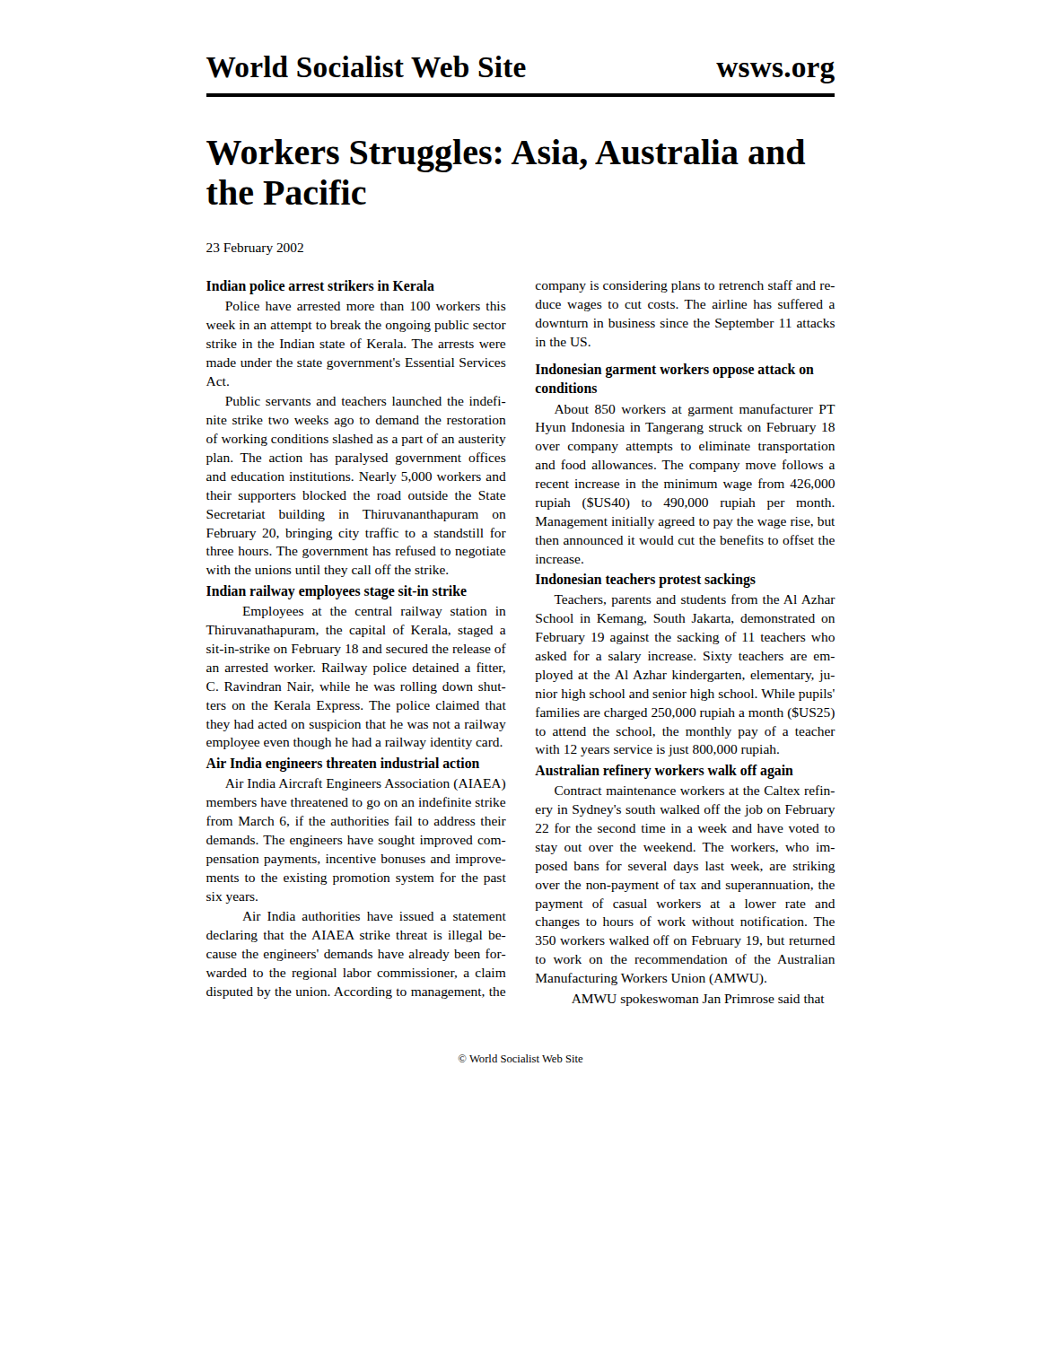World Socialist Web Site
wsws.org
Workers Struggles: Asia, Australia and the Pacific
23 February 2002
Indian police arrest strikers in Kerala
Police have arrested more than 100 workers this week in an attempt to break the ongoing public sector strike in the Indian state of Kerala. The arrests were made under the state government's Essential Services Act.
Public servants and teachers launched the indefinite strike two weeks ago to demand the restoration of working conditions slashed as a part of an austerity plan. The action has paralysed government offices and education institutions. Nearly 5,000 workers and their supporters blocked the road outside the State Secretariat building in Thiruvananthapuram on February 20, bringing city traffic to a standstill for three hours. The government has refused to negotiate with the unions until they call off the strike.
Indian railway employees stage sit-in strike
Employees at the central railway station in Thiruvanathapuram, the capital of Kerala, staged a sit-in-strike on February 18 and secured the release of an arrested worker. Railway police detained a fitter, C. Ravindran Nair, while he was rolling down shutters on the Kerala Express. The police claimed that they had acted on suspicion that he was not a railway employee even though he had a railway identity card.
Air India engineers threaten industrial action
Air India Aircraft Engineers Association (AIAEA) members have threatened to go on an indefinite strike from March 6, if the authorities fail to address their demands. The engineers have sought improved compensation payments, incentive bonuses and improvements to the existing promotion system for the past six years.
Air India authorities have issued a statement declaring that the AIAEA strike threat is illegal because the engineers' demands have already been forwarded to the regional labor commissioner, a claim disputed by the union. According to management, the company is considering plans to retrench staff and reduce wages to cut costs. The airline has suffered a downturn in business since the September 11 attacks in the US.
Indonesian garment workers oppose attack on conditions
About 850 workers at garment manufacturer PT Hyun Indonesia in Tangerang struck on February 18 over company attempts to eliminate transportation and food allowances. The company move follows a recent increase in the minimum wage from 426,000 rupiah ($US40) to 490,000 rupiah per month. Management initially agreed to pay the wage rise, but then announced it would cut the benefits to offset the increase.
Indonesian teachers protest sackings
Teachers, parents and students from the Al Azhar School in Kemang, South Jakarta, demonstrated on February 19 against the sacking of 11 teachers who asked for a salary increase. Sixty teachers are employed at the Al Azhar kindergarten, elementary, junior high school and senior high school. While pupils' families are charged 250,000 rupiah a month ($US25) to attend the school, the monthly pay of a teacher with 12 years service is just 800,000 rupiah.
Australian refinery workers walk off again
Contract maintenance workers at the Caltex refinery in Sydney's south walked off the job on February 22 for the second time in a week and have voted to stay out over the weekend. The workers, who imposed bans for several days last week, are striking over the non-payment of tax and superannuation, the payment of casual workers at a lower rate and changes to hours of work without notification. The 350 workers walked off on February 19, but returned to work on the recommendation of the Australian Manufacturing Workers Union (AMWU).
AMWU spokeswoman Jan Primrose said that
© World Socialist Web Site